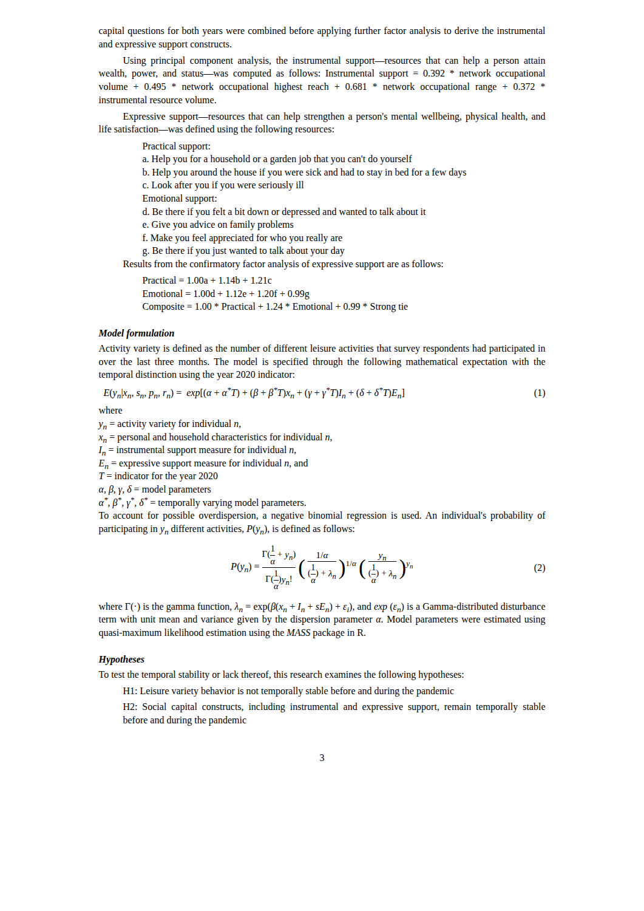capital questions for both years were combined before applying further factor analysis to derive the instrumental and expressive support constructs.
Using principal component analysis, the instrumental support—resources that can help a person attain wealth, power, and status—was computed as follows: Instrumental support = 0.392 * network occupational volume + 0.495 * network occupational highest reach + 0.681 * network occupational range + 0.372 * instrumental resource volume.
Expressive support—resources that can help strengthen a person's mental wellbeing, physical health, and life satisfaction—was defined using the following resources:
Practical support:
a. Help you for a household or a garden job that you can't do yourself
b. Help you around the house if you were sick and had to stay in bed for a few days
c. Look after you if you were seriously ill
Emotional support:
d. Be there if you felt a bit down or depressed and wanted to talk about it
e. Give you advice on family problems
f. Make you feel appreciated for who you really are
g. Be there if you just wanted to talk about your day
Results from the confirmatory factor analysis of expressive support are as follows:
Practical = 1.00a + 1.14b + 1.21c
Emotional = 1.00d + 1.12e + 1.20f + 0.99g
Composite = 1.00 * Practical + 1.24 * Emotional + 0.99 * Strong tie
Model formulation
Activity variety is defined as the number of different leisure activities that survey respondents had participated in over the last three months. The model is specified through the following mathematical expectation with the temporal distinction using the year 2020 indicator:
E(yn|xn, sn, pn, rn) = exp[(α + α*T) + (β + β*T)xn + (γ + γ*T)In + (δ + δ*T)En] (1)
where
yn = activity variety for individual n,
xn = personal and household characteristics for individual n,
In = instrumental support measure for individual n,
En = expressive support measure for individual n, and
T = indicator for the year 2020
α, β, γ, δ = model parameters
α*, β*, γ*, δ* = temporally varying model parameters.
To account for possible overdispersion, a negative binomial regression is used. An individual's probability of participating in yn different activities, P(yn), is defined as follows:
P(yn) = Γ(1 α + yn) Γ(1 α)yn! ( 1/α (1 α) + λn )1/α ( yn (1 α) + λn )yn (2)
where Γ(·) is the gamma function, λn = exp(β(xn + In + sEn) + εi), and exp (εn) is a Gamma-distributed disturbance term with unit mean and variance given by the dispersion parameter α. Model parameters were estimated using quasi-maximum likelihood estimation using the MASS package in R.
Hypotheses
To test the temporal stability or lack thereof, this research examines the following hypotheses:
H1: Leisure variety behavior is not temporally stable before and during the pandemic
H2: Social capital constructs, including instrumental and expressive support, remain temporally stable before and during the pandemic
3